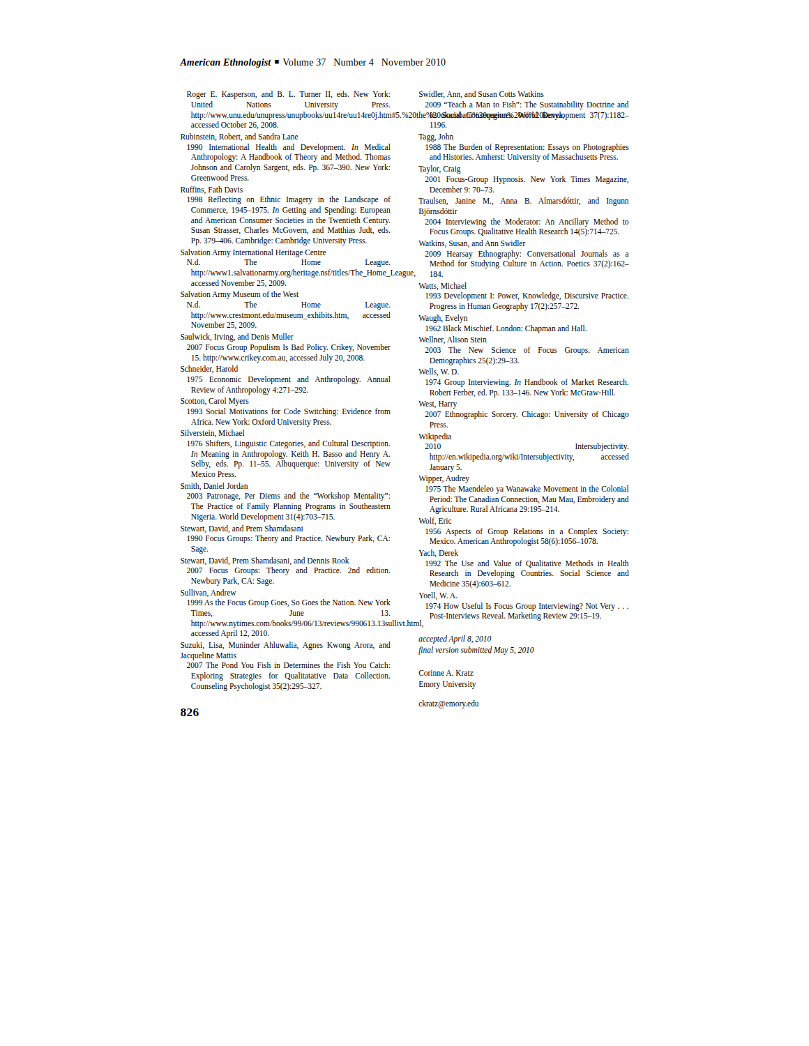American Ethnologist■Volume 37 Number 4 November 2010
Roger E. Kasperson, and B. L. Turner II, eds. New York: United Nations University Press. http://www.unu.edu/unupress/unupbooks/uu14re/uu14re0j.htm#5.%20the%20ukambani%20region%20of%20kenya, accessed October 26, 2008.
Rubinstein, Robert, and Sandra Lane
1990 International Health and Development. In Medical Anthropology: A Handbook of Theory and Method. Thomas Johnson and Carolyn Sargent, eds. Pp. 367–390. New York: Greenwood Press.
Ruffins, Fath Davis
1998 Reflecting on Ethnic Imagery in the Landscape of Commerce, 1945–1975. In Getting and Spending: European and American Consumer Societies in the Twentieth Century. Susan Strasser, Charles McGovern, and Matthias Judt, eds. Pp. 379–406. Cambridge: Cambridge University Press.
Salvation Army International Heritage Centre
N.d. The Home League. http://www1.salvationarmy.org/heritage.nsf/titles/The_Home_League, accessed November 25, 2009.
Salvation Army Museum of the West
N.d. The Home League. http://www.crestmont.edu/museum_exhibits.htm, accessed November 25, 2009.
Saulwick, Irving, and Denis Muller
2007 Focus Group Populism Is Bad Policy. Crikey, November 15. http://www.crikey.com.au, accessed July 20, 2008.
Schneider, Harold
1975 Economic Development and Anthropology. Annual Review of Anthropology 4:271–292.
Scotton, Carol Myers
1993 Social Motivations for Code Switching: Evidence from Africa. New York: Oxford University Press.
Silverstein, Michael
1976 Shifters, Linguistic Categories, and Cultural Description. In Meaning in Anthropology. Keith H. Basso and Henry A. Selby, eds. Pp. 11–55. Albuquerque: University of New Mexico Press.
Smith, Daniel Jordan
2003 Patronage, Per Diems and the “Workshop Mentality”: The Practice of Family Planning Programs in Southeastern Nigeria. World Development 31(4):703–715.
Stewart, David, and Prem Shamdasani
1990 Focus Groups: Theory and Practice. Newbury Park, CA: Sage.
Stewart, David, Prem Shamdasani, and Dennis Rook
2007 Focus Groups: Theory and Practice. 2nd edition. Newbury Park, CA: Sage.
Sullivan, Andrew
1999 As the Focus Group Goes, So Goes the Nation. New York Times, June 13. http://www.nytimes.com/books/99/06/13/reviews/990613.13sullivt.html, accessed April 12, 2010.
Suzuki, Lisa, Muninder Ahluwalia, Agnes Kwong Arora, and Jacqueline Mattis
2007 The Pond You Fish in Determines the Fish You Catch: Exploring Strategies for Qualitatative Data Collection. Counseling Psychologist 35(2):295–327.
Swidler, Ann, and Susan Cotts Watkins
2009 “Teach a Man to Fish”: The Sustainability Doctrine and Its Social Consequences. World Development 37(7):1182–1196.
Tagg, John
1988 The Burden of Representation: Essays on Photographies and Histories. Amherst: University of Massachusetts Press.
Taylor, Craig
2001 Focus-Group Hypnosis. New York Times Magazine, December 9: 70–73.
Traulsen, Janine M., Anna B. Almarsdóttir, and Ingunn Björnsdóttir
2004 Interviewing the Moderator: An Ancillary Method to Focus Groups. Qualitative Health Research 14(5):714–725.
Watkins, Susan, and Ann Swidler
2009 Hearsay Ethnography: Conversational Journals as a Method for Studying Culture in Action. Poetics 37(2):162–184.
Watts, Michael
1993 Development I: Power, Knowledge, Discursive Practice. Progress in Human Geography 17(2):257–272.
Waugh, Evelyn
1962 Black Mischief. London: Chapman and Hall.
Wellner, Alison Stein
2003 The New Science of Focus Groups. American Demographics 25(2):29–33.
Wells, W. D.
1974 Group Interviewing. In Handbook of Market Research. Robert Ferber, ed. Pp. 133–146. New York: McGraw-Hill.
West, Harry
2007 Ethnographic Sorcery. Chicago: University of Chicago Press.
Wikipedia
2010 Intersubjectivity. http://en.wikipedia.org/wiki/Intersubjectivity, accessed January 5.
Wipper, Audrey
1975 The Maendeleo ya Wanawake Movement in the Colonial Period: The Canadian Connection, Mau Mau, Embroidery and Agriculture. Rural Africana 29:195–214.
Wolf, Eric
1956 Aspects of Group Relations in a Complex Society: Mexico. American Anthropologist 58(6):1056–1078.
Yach, Derek
1992 The Use and Value of Qualitative Methods in Health Research in Developing Countries. Social Science and Medicine 35(4):603–612.
Yoell, W. A.
1974 How Useful Is Focus Group Interviewing? Not Very . . . Post-Interviews Reveal. Marketing Review 29:15–19.
accepted April 8, 2010
final version submitted May 5, 2010
Corinne A. Kratz
Emory University
ckratz@emory.edu
826